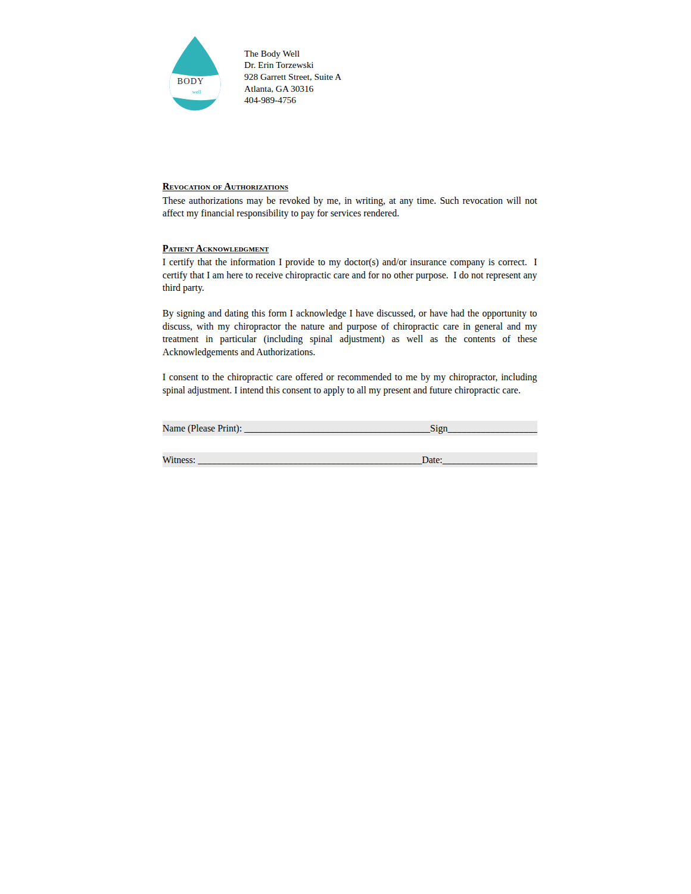the BODY well
The Body Well
Dr. Erin Torzewski
928 Garrett Street, Suite A
Atlanta, GA 30316
404-989-4756
Revocation of Authorizations
These authorizations may be revoked by me, in writing, at any time. Such revocation will not affect my financial responsibility to pay for services rendered.
Patient Acknowledgment
I certify that the information I provide to my doctor(s) and/or insurance company is correct. I certify that I am here to receive chiropractic care and for no other purpose. I do not represent any third party.
By signing and dating this form I acknowledge I have discussed, or have had the opportunity to discuss, with my chiropractor the nature and purpose of chiropractic care in general and my treatment in particular (including spinal adjustment) as well as the contents of these Acknowledgements and Authorizations.
I consent to the chiropractic care offered or recommended to me by my chiropractor, including spinal adjustment. I intend this consent to apply to all my present and future chiropractic care.
Name (Please Print): _______________________________________Sign_________________________
Witness: _______________________________________________Date:_____________________